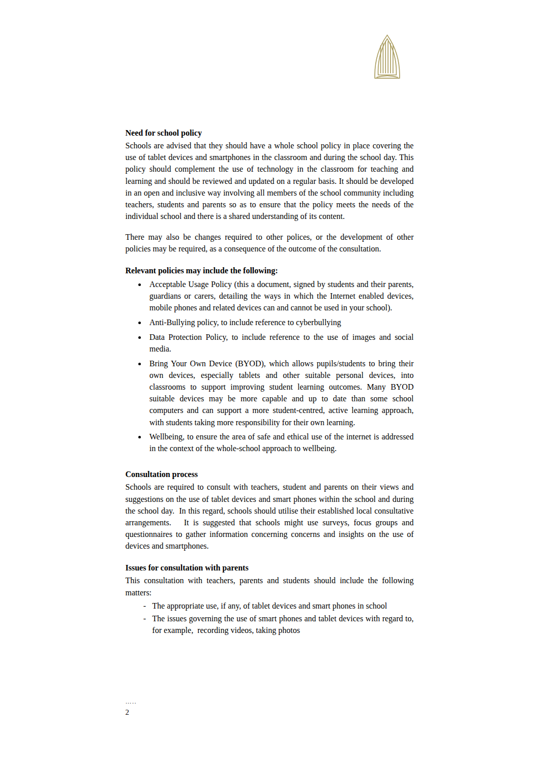Need for school policy
Schools are advised that they should have a whole school policy in place covering the use of tablet devices and smartphones in the classroom and during the school day. This policy should complement the use of technology in the classroom for teaching and learning and should be reviewed and updated on a regular basis. It should be developed in an open and inclusive way involving all members of the school community including teachers, students and parents so as to ensure that the policy meets the needs of the individual school and there is a shared understanding of its content.
There may also be changes required to other polices, or the development of other policies may be required, as a consequence of the outcome of the consultation.
Relevant policies may include the following:
Acceptable Usage Policy (this a document, signed by students and their parents, guardians or carers, detailing the ways in which the Internet enabled devices, mobile phones and related devices can and cannot be used in your school).
Anti-Bullying policy, to include reference to cyberbullying
Data Protection Policy, to include reference to the use of images and social media.
Bring Your Own Device (BYOD), which allows pupils/students to bring their own devices, especially tablets and other suitable personal devices, into classrooms to support improving student learning outcomes. Many BYOD suitable devices may be more capable and up to date than some school computers and can support a more student-centred, active learning approach, with students taking more responsibility for their own learning.
Wellbeing, to ensure the area of safe and ethical use of the internet is addressed in the context of the whole-school approach to wellbeing.
Consultation process
Schools are required to consult with teachers, student and parents on their views and suggestions on the use of tablet devices and smart phones within the school and during the school day. In this regard, schools should utilise their established local consultative arrangements. It is suggested that schools might use surveys, focus groups and questionnaires to gather information concerning concerns and insights on the use of devices and smartphones.
Issues for consultation with parents
This consultation with teachers, parents and students should include the following matters:
The appropriate use, if any, of tablet devices and smart phones in school
The issues governing the use of smart phones and tablet devices with regard to, for example, recording videos, taking photos
…..
2